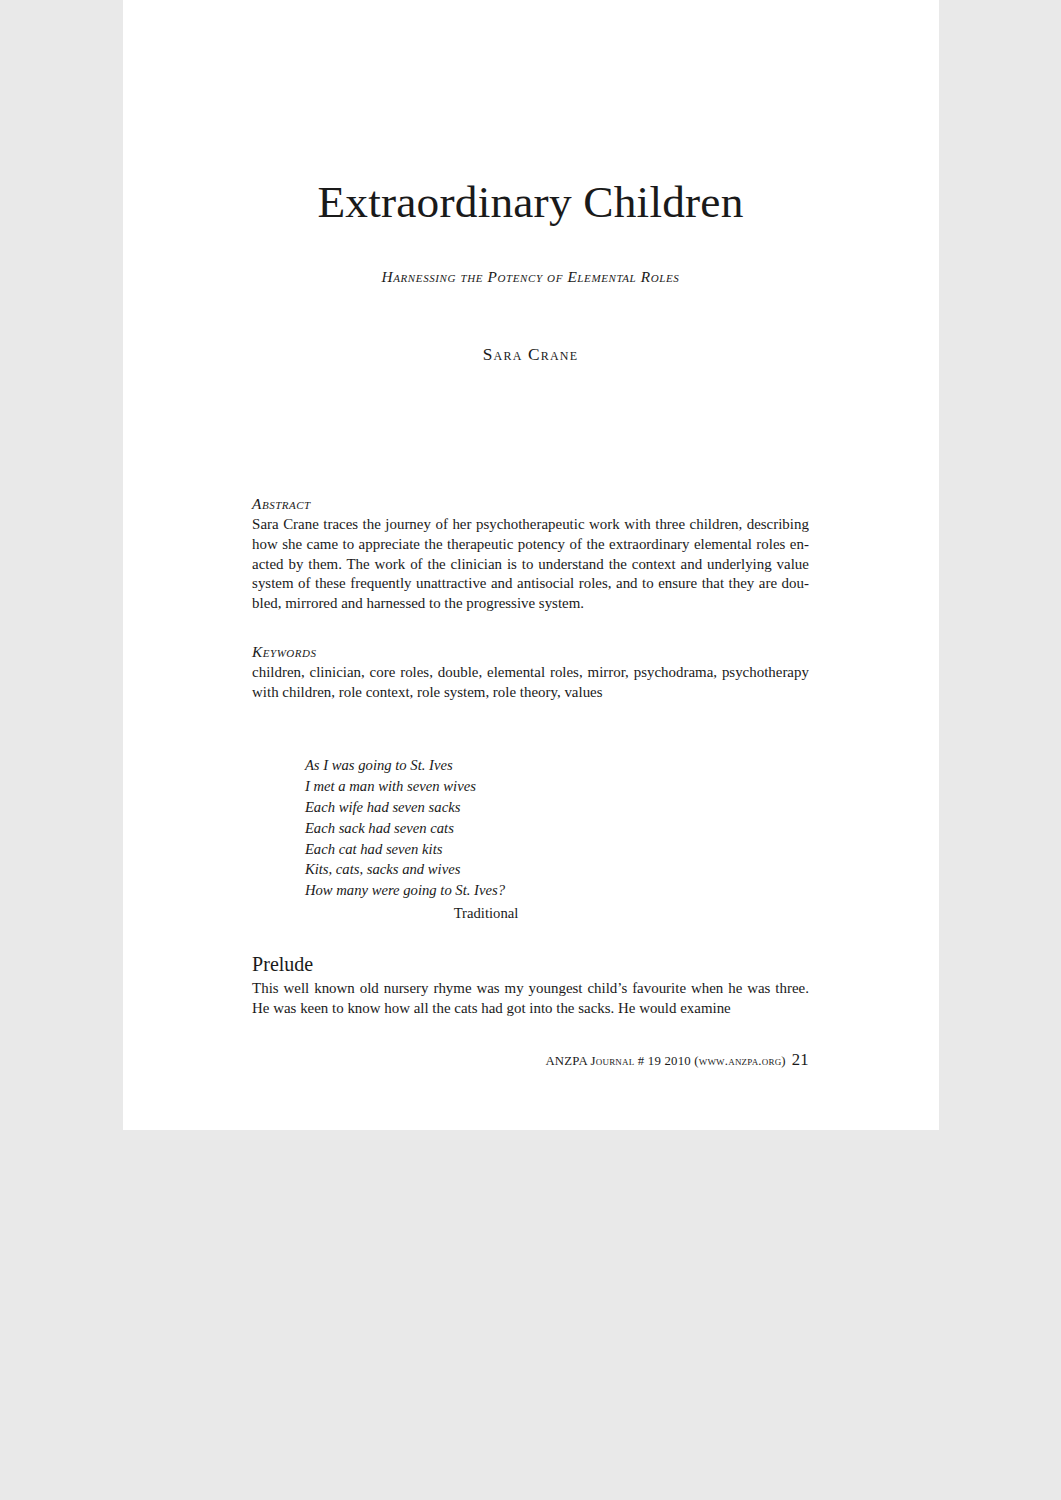Extraordinary Children
Harnessing the Potency of Elemental Roles
Sara Crane
Abstract
Sara Crane traces the journey of her psychotherapeutic work with three children, describing how she came to appreciate the therapeutic potency of the extraordinary elemental roles enacted by them. The work of the clinician is to understand the context and underlying value system of these frequently unattractive and antisocial roles, and to ensure that they are doubled, mirrored and harnessed to the progressive system.
Keywords
children, clinician, core roles, double, elemental roles, mirror, psychodrama, psychotherapy with children, role context, role system, role theory, values
As I was going to St. Ives
I met a man with seven wives
Each wife had seven sacks
Each sack had seven cats
Each cat had seven kits
Kits, cats, sacks and wives
How many were going to St. Ives?
Traditional
Prelude
This well known old nursery rhyme was my youngest child’s favourite when he was three. He was keen to know how all the cats had got into the sacks. He would examine
ANZPA Journal # 19 2010 (www.anzpa.org)21